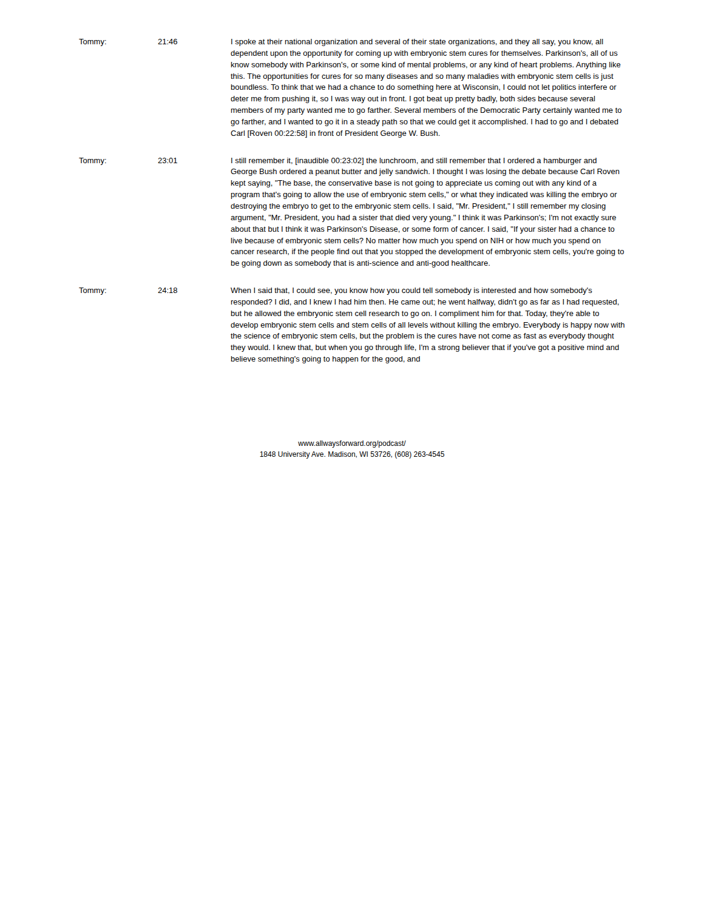Tommy:
21:46
I spoke at their national organization and several of their state organizations, and they all say, you know, all dependent upon the opportunity for coming up with embryonic stem cures for themselves. Parkinson's, all of us know somebody with Parkinson's, or some kind of mental problems, or any kind of heart problems. Anything like this. The opportunities for cures for so many diseases and so many maladies with embryonic stem cells is just boundless. To think that we had a chance to do something here at Wisconsin, I could not let politics interfere or deter me from pushing it, so I was way out in front. I got beat up pretty badly, both sides because several members of my party wanted me to go farther. Several members of the Democratic Party certainly wanted me to go farther, and I wanted to go it in a steady path so that we could get it accomplished. I had to go and I debated Carl [Roven 00:22:58] in front of President George W. Bush.
Tommy:
23:01
I still remember it, [inaudible 00:23:02] the lunchroom, and still remember that I ordered a hamburger and George Bush ordered a peanut butter and jelly sandwich. I thought I was losing the debate because Carl Roven kept saying, "The base, the conservative base is not going to appreciate us coming out with any kind of a program that's going to allow the use of embryonic stem cells," or what they indicated was killing the embryo or destroying the embryo to get to the embryonic stem cells. I said, "Mr. President," I still remember my closing argument, "Mr. President, you had a sister that died very young." I think it was Parkinson's; I'm not exactly sure about that but I think it was Parkinson's Disease, or some form of cancer. I said, "If your sister had a chance to live because of embryonic stem cells? No matter how much you spend on NIH or how much you spend on cancer research, if the people find out that you stopped the development of embryonic stem cells, you're going to be going down as somebody that is anti-science and anti-good healthcare.
Tommy:
24:18
When I said that, I could see, you know how you could tell somebody is interested and how somebody's responded? I did, and I knew I had him then. He came out; he went halfway, didn't go as far as I had requested, but he allowed the embryonic stem cell research to go on. I compliment him for that. Today, they're able to develop embryonic stem cells and stem cells of all levels without killing the embryo. Everybody is happy now with the science of embryonic stem cells, but the problem is the cures have not come as fast as everybody thought they would. I knew that, but when you go through life, I'm a strong believer that if you've got a positive mind and believe something's going to happen for the good, and
www.allwaysforward.org/podcast/
1848 University Ave. Madison, WI 53726, (608) 263-4545